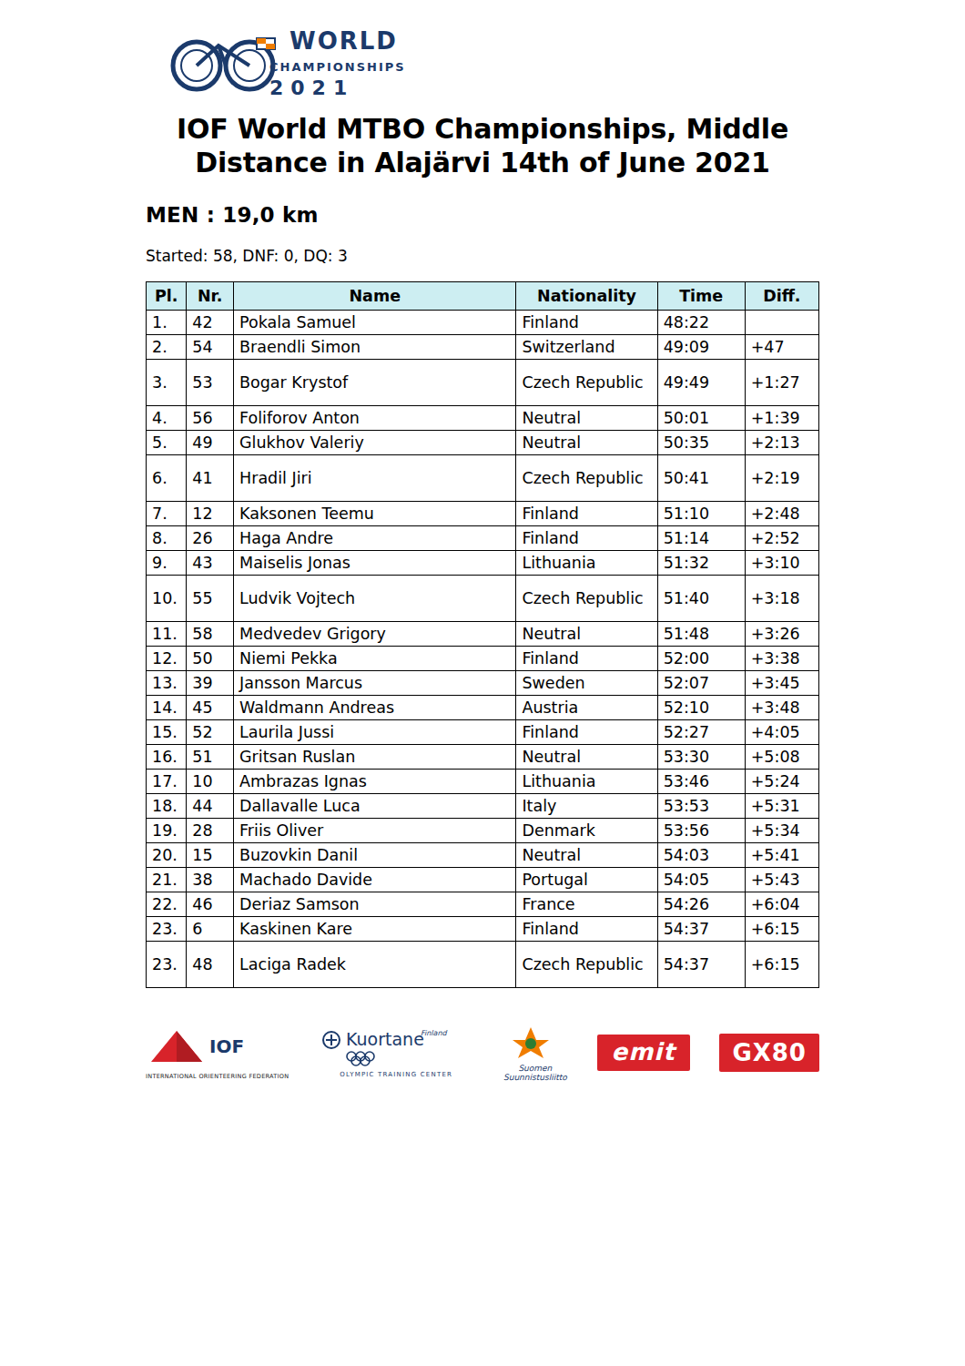WORLD CHAMPIONSHIPS 2021
IOF World MTBO Championships, Middle
Distance in Alajärvi 14th of June 2021
MEN : 19,0 km
Started: 58, DNF: 0, DQ: 3
Results — Men, Middle Distance
| Pl. | Nr. | Name | Nationality | Time | Diff. |
| --- | --- | --- | --- | --- | --- |
| 1. | 42 | Pokala Samuel | Finland | 48:22 | |
| 2. | 54 | Braendli Simon | Switzerland | 49:09 | +47 |
| 3. | 53 | Bogar Krystof | Czech Republic | 49:49 | +1:27 |
| 4. | 56 | Foliforov Anton | Neutral | 50:01 | +1:39 |
| 5. | 49 | Glukhov Valeriy | Neutral | 50:35 | +2:13 |
| 6. | 41 | Hradil Jiri | Czech Republic | 50:41 | +2:19 |
| 7. | 12 | Kaksonen Teemu | Finland | 51:10 | +2:48 |
| 8. | 26 | Haga Andre | Finland | 51:14 | +2:52 |
| 9. | 43 | Maiselis Jonas | Lithuania | 51:32 | +3:10 |
| 10. | 55 | Ludvik Vojtech | Czech Republic | 51:40 | +3:18 |
| 11. | 58 | Medvedev Grigory | Neutral | 51:48 | +3:26 |
| 12. | 50 | Niemi Pekka | Finland | 52:00 | +3:38 |
| 13. | 39 | Jansson Marcus | Sweden | 52:07 | +3:45 |
| 14. | 45 | Waldmann Andreas | Austria | 52:10 | +3:48 |
| 15. | 52 | Laurila Jussi | Finland | 52:27 | +4:05 |
| 16. | 51 | Gritsan Ruslan | Neutral | 53:30 | +5:08 |
| 17. | 10 | Ambrazas Ignas | Lithuania | 53:46 | +5:24 |
| 18. | 44 | Dallavalle Luca | Italy | 53:53 | +5:31 |
| 19. | 28 | Friis Oliver | Denmark | 53:56 | +5:34 |
| 20. | 15 | Buzovkin Danil | Neutral | 54:03 | +5:41 |
| 21. | 38 | Machado Davide | Portugal | 54:05 | +5:43 |
| 22. | 46 | Deriaz Samson | France | 54:26 | +6:04 |
| 23. | 6 | Kaskinen Kare | Finland | 54:37 | +6:15 |
| 23. | 48 | Laciga Radek | Czech Republic | 54:37 | +6:15 |
IOF
INTERNATIONAL ORIENTEERING FEDERATION
Kuortane Finland
OLYMPIC TRAINING CENTER
Suomen
Suunnistusliitto
emit
GX80